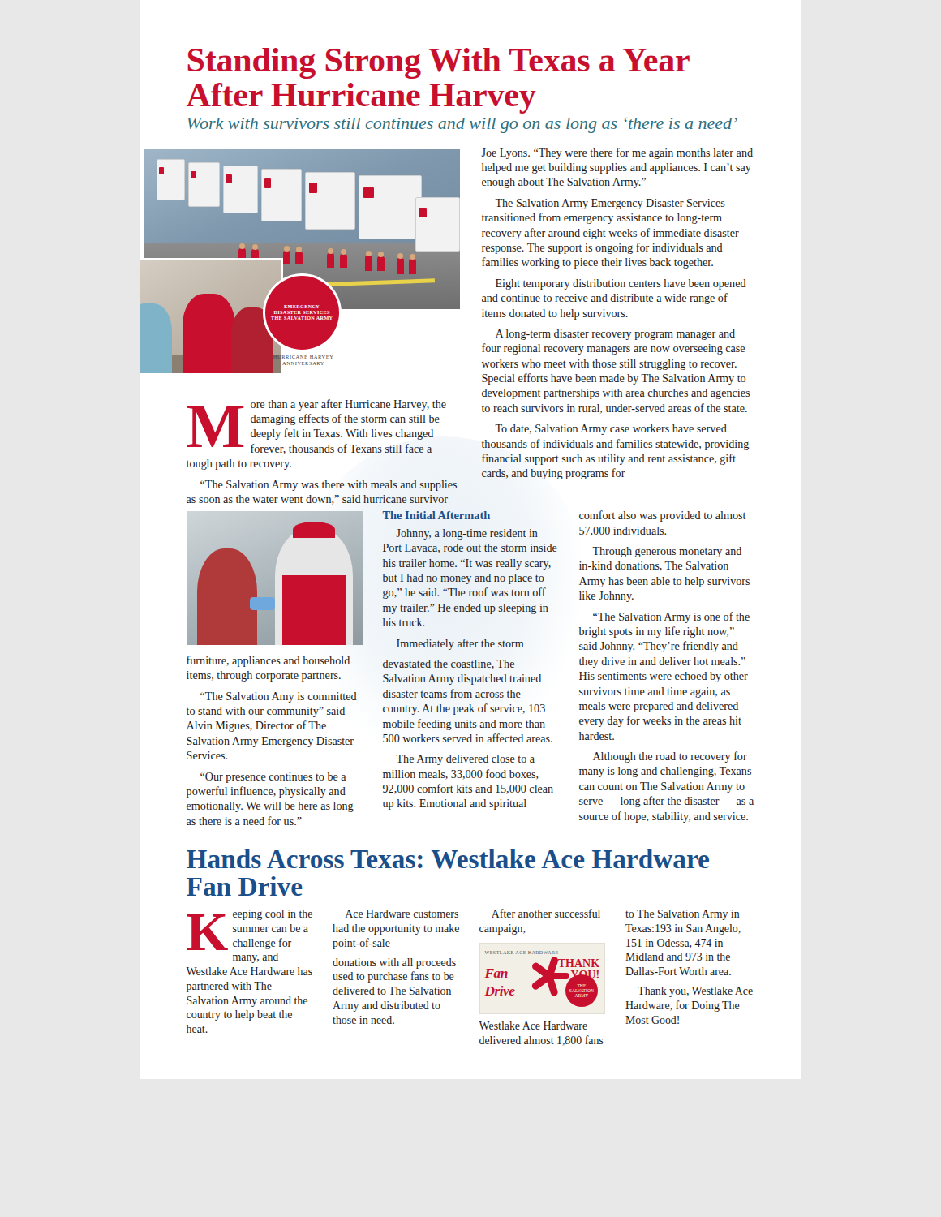Standing Strong With Texas a Year After Hurricane Harvey
Work with survivors still continues and will go on as long as ‘there is a need’
EMERGENCY DISASTER SERVICES
THE SALVATION ARMY
Hurricane Harvey
Anniversary
More than a year after Hurricane Harvey, the damaging effects of the storm can still be deeply felt in Texas. With lives changed forever, thousands of Texans still face a tough path to recovery.
“The Salvation Army was there with meals and supplies as soon as the water went down,” said hurricane survivor Joe Lyons. “They were there for me again months later and helped me get building supplies and appliances. I can’t say enough about The Salvation Army.”
The Salvation Army Emergency Disaster Services transitioned from emergency assistance to long-term recovery after around eight weeks of immediate disaster response. The support is ongoing for individuals and families working to piece their lives back together.
Eight temporary distribution centers have been opened and continue to receive and distribute a wide range of items donated to help survivors.
A long-term disaster recovery program manager and four regional recovery managers are now overseeing case workers who meet with those still struggling to recover. Special efforts have been made by The Salvation Army to development partnerships with area churches and agencies to reach survivors in rural, under-served areas of the state.
To date, Salvation Army case workers have served thousands of individuals and families statewide, providing financial support such as utility and rent assistance, gift cards, and buying programs for
furniture, appliances and household items, through corporate partners.
“The Salvation Amy is committed to stand with our community” said Alvin Migues, Director of The Salvation Army Emergency Disaster Services.
“Our presence continues to be a powerful influence, physically and emotionally. We will be here as long as there is a need for us.”
The Initial Aftermath
Johnny, a long-time resident in Port Lavaca, rode out the storm inside his trailer home. “It was really scary, but I had no money and no place to go,” he said. “The roof was torn off my trailer.” He ended up sleeping in his truck.
Immediately after the storm
devastated the coastline, The Salvation Army dispatched trained disaster teams from across the country. At the peak of service, 103 mobile feeding units and more than 500 workers served in affected areas.
The Army delivered close to a million meals, 33,000 food boxes, 92,000 comfort kits and 15,000 clean up kits. Emotional and spiritual comfort also was provided to almost 57,000 individuals.
Through generous monetary and in-kind donations, The Salvation Army has been able to help survivors like Johnny.
“The Salvation Army is one of the bright spots in my life right now,” said Johnny. “They’re friendly and they drive in and deliver hot meals.” His sentiments were echoed by other survivors time and time again, as meals were prepared and delivered every day for weeks in the areas hit hardest.
Although the road to recovery for many is long and challenging, Texans can count on The Salvation Army to serve — long after the disaster — as a source of hope, stability, and service.
Hands Across Texas: Westlake Ace Hardware Fan Drive
Keeping cool in the summer can be a challenge for many, and Westlake Ace Hardware has partnered with The Salvation Army around the country to help beat the heat.
Ace Hardware customers had the opportunity to make point-of-sale
donations with all proceeds used to purchase fans to be delivered to The Salvation Army and distributed to those in need.
After another successful campaign,
WESTLAKE ACE HARDWARE
Fan
Drive
THANK
YOU!
THE SALVATION ARMY
Westlake Ace Hardware delivered almost 1,800 fans to The Salvation Army in Texas:193 in San Angelo, 151 in Odessa, 474 in Midland and 973 in the Dallas-Fort Worth area.
Thank you, Westlake Ace Hardware, for Doing The Most Good!